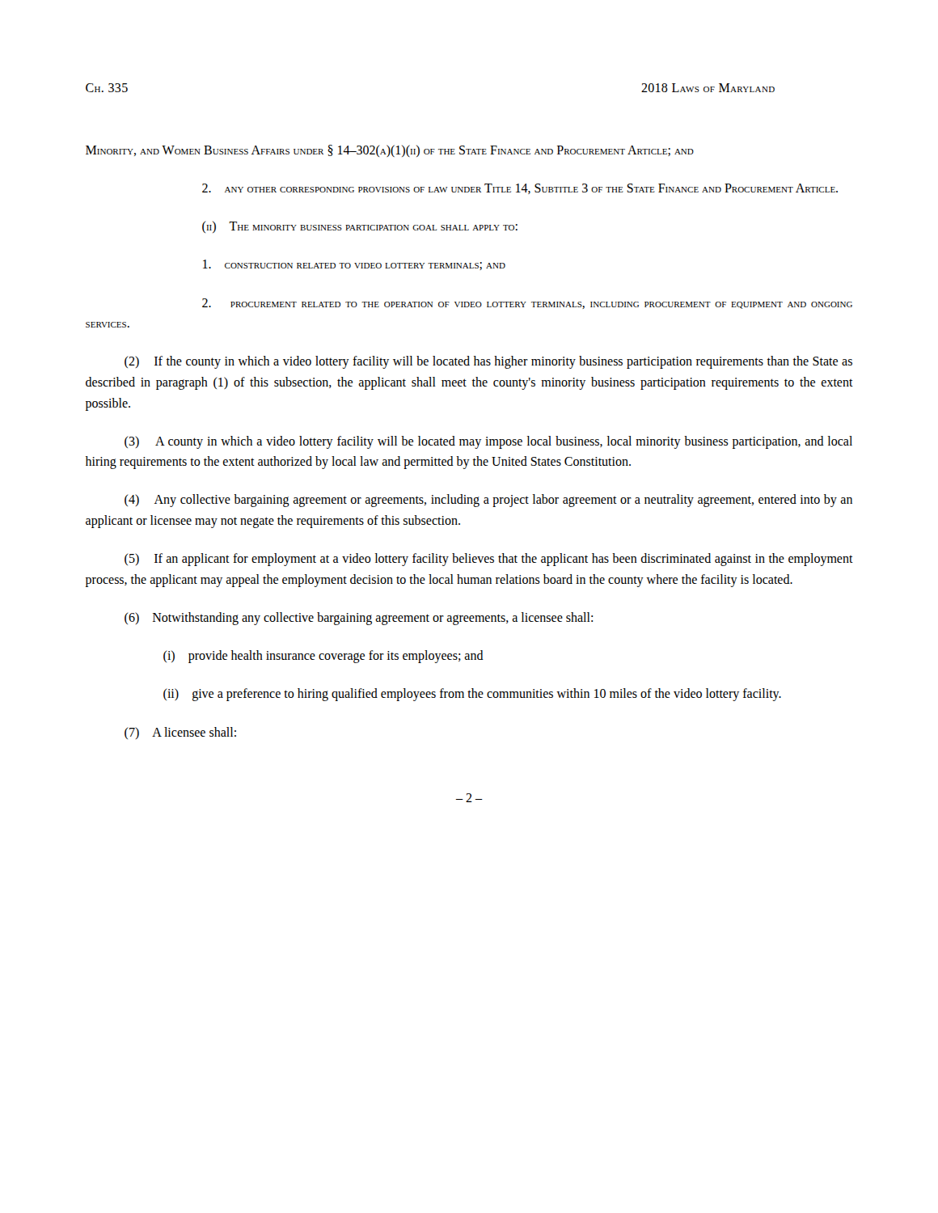Ch. 335 2018 Laws of Maryland
Minority, and Women Business Affairs under § 14–302(a)(1)(ii) of the State Finance and Procurement Article; and
2. any other corresponding provisions of law under Title 14, Subtitle 3 of the State Finance and Procurement Article.
(ii) The minority business participation goal shall apply to:
1. construction related to video lottery terminals; and
2. procurement related to the operation of video lottery terminals, including procurement of equipment and ongoing services.
(2) If the county in which a video lottery facility will be located has higher minority business participation requirements than the State as described in paragraph (1) of this subsection, the applicant shall meet the county's minority business participation requirements to the extent possible.
(3) A county in which a video lottery facility will be located may impose local business, local minority business participation, and local hiring requirements to the extent authorized by local law and permitted by the United States Constitution.
(4) Any collective bargaining agreement or agreements, including a project labor agreement or a neutrality agreement, entered into by an applicant or licensee may not negate the requirements of this subsection.
(5) If an applicant for employment at a video lottery facility believes that the applicant has been discriminated against in the employment process, the applicant may appeal the employment decision to the local human relations board in the county where the facility is located.
(6) Notwithstanding any collective bargaining agreement or agreements, a licensee shall:
(i) provide health insurance coverage for its employees; and
(ii) give a preference to hiring qualified employees from the communities within 10 miles of the video lottery facility.
(7) A licensee shall:
– 2 –